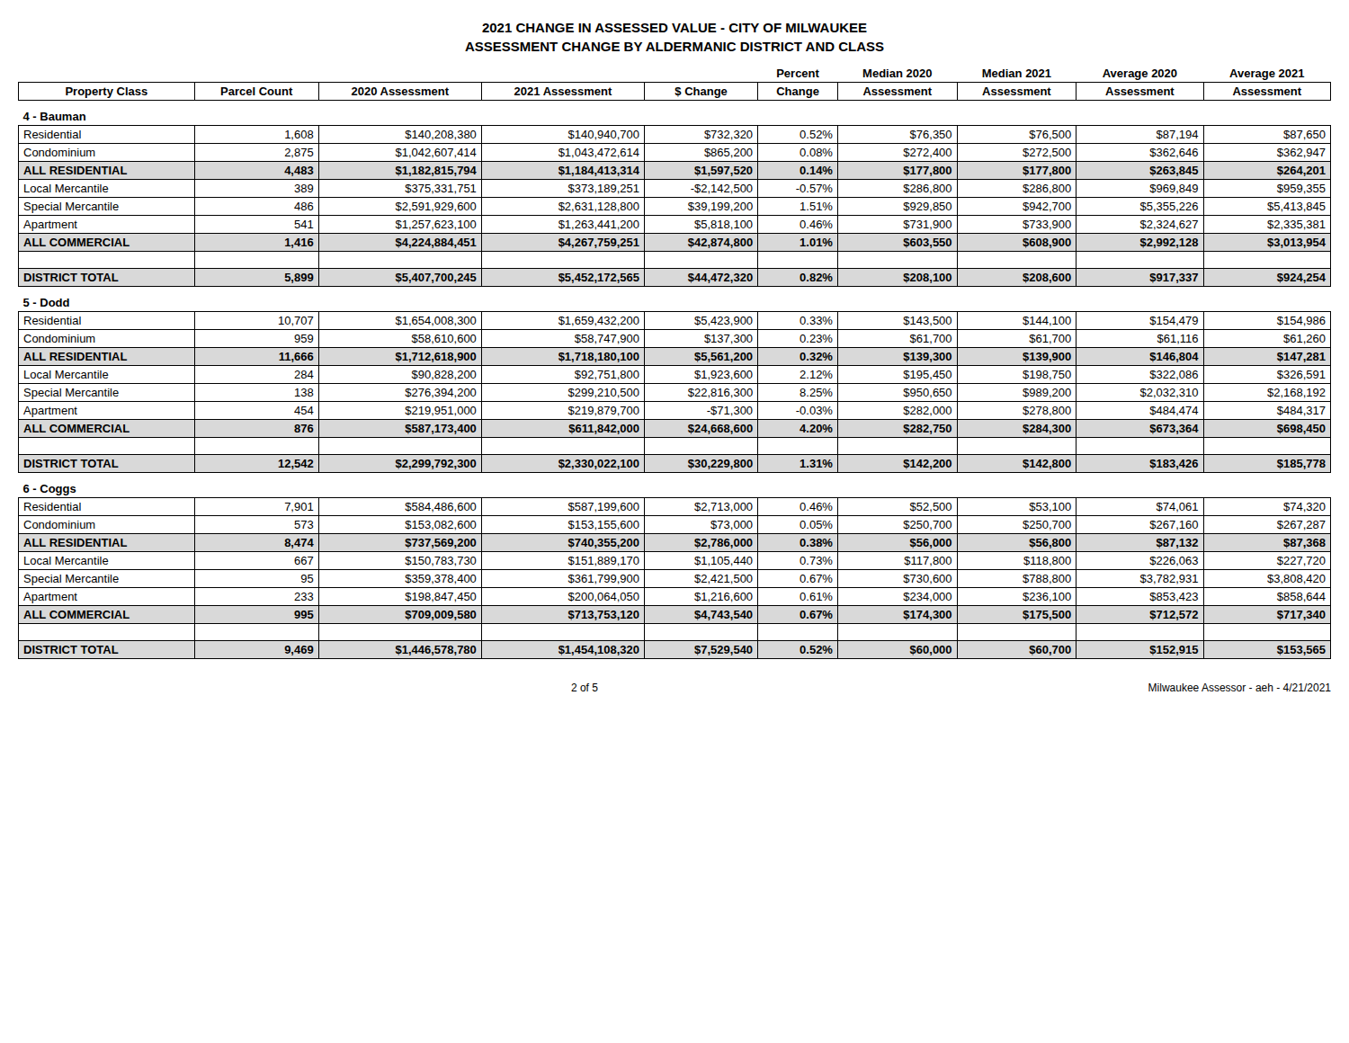2021 CHANGE IN ASSESSED VALUE - CITY OF MILWAUKEE
ASSESSMENT CHANGE BY ALDERMANIC DISTRICT AND CLASS
| | | | | | Percent | Median 2020 | Median 2021 | Average 2020 | Average 2021 |
| --- | --- | --- | --- | --- | --- | --- | --- | --- | --- |
| Property Class | Parcel Count | 2020 Assessment | 2021 Assessment | $ Change | Change | Assessment | Assessment | Assessment | Assessment |
| 4 - Bauman |
| Residential | 1,608 | $140,208,380 | $140,940,700 | $732,320 | 0.52% | $76,350 | $76,500 | $87,194 | $87,650 |
| Condominium | 2,875 | $1,042,607,414 | $1,043,472,614 | $865,200 | 0.08% | $272,400 | $272,500 | $362,646 | $362,947 |
| ALL RESIDENTIAL | 4,483 | $1,182,815,794 | $1,184,413,314 | $1,597,520 | 0.14% | $177,800 | $177,800 | $263,845 | $264,201 |
| Local Mercantile | 389 | $375,331,751 | $373,189,251 | -$2,142,500 | -0.57% | $286,800 | $286,800 | $969,849 | $959,355 |
| Special Mercantile | 486 | $2,591,929,600 | $2,631,128,800 | $39,199,200 | 1.51% | $929,850 | $942,700 | $5,355,226 | $5,413,845 |
| Apartment | 541 | $1,257,623,100 | $1,263,441,200 | $5,818,100 | 0.46% | $731,900 | $733,900 | $2,324,627 | $2,335,381 |
| ALL COMMERCIAL | 1,416 | $4,224,884,451 | $4,267,759,251 | $42,874,800 | 1.01% | $603,550 | $608,900 | $2,992,128 | $3,013,954 |
| DISTRICT TOTAL | 5,899 | $5,407,700,245 | $5,452,172,565 | $44,472,320 | 0.82% | $208,100 | $208,600 | $917,337 | $924,254 |
| 5 - Dodd |
| Residential | 10,707 | $1,654,008,300 | $1,659,432,200 | $5,423,900 | 0.33% | $143,500 | $144,100 | $154,479 | $154,986 |
| Condominium | 959 | $58,610,600 | $58,747,900 | $137,300 | 0.23% | $61,700 | $61,700 | $61,116 | $61,260 |
| ALL RESIDENTIAL | 11,666 | $1,712,618,900 | $1,718,180,100 | $5,561,200 | 0.32% | $139,300 | $139,900 | $146,804 | $147,281 |
| Local Mercantile | 284 | $90,828,200 | $92,751,800 | $1,923,600 | 2.12% | $195,450 | $198,750 | $322,086 | $326,591 |
| Special Mercantile | 138 | $276,394,200 | $299,210,500 | $22,816,300 | 8.25% | $950,650 | $989,200 | $2,032,310 | $2,168,192 |
| Apartment | 454 | $219,951,000 | $219,879,700 | -$71,300 | -0.03% | $282,000 | $278,800 | $484,474 | $484,317 |
| ALL COMMERCIAL | 876 | $587,173,400 | $611,842,000 | $24,668,600 | 4.20% | $282,750 | $284,300 | $673,364 | $698,450 |
| DISTRICT TOTAL | 12,542 | $2,299,792,300 | $2,330,022,100 | $30,229,800 | 1.31% | $142,200 | $142,800 | $183,426 | $185,778 |
| 6 - Coggs |
| Residential | 7,901 | $584,486,600 | $587,199,600 | $2,713,000 | 0.46% | $52,500 | $53,100 | $74,061 | $74,320 |
| Condominium | 573 | $153,082,600 | $153,155,600 | $73,000 | 0.05% | $250,700 | $250,700 | $267,160 | $267,287 |
| ALL RESIDENTIAL | 8,474 | $737,569,200 | $740,355,200 | $2,786,000 | 0.38% | $56,000 | $56,800 | $87,132 | $87,368 |
| Local Mercantile | 667 | $150,783,730 | $151,889,170 | $1,105,440 | 0.73% | $117,800 | $118,800 | $226,063 | $227,720 |
| Special Mercantile | 95 | $359,378,400 | $361,799,900 | $2,421,500 | 0.67% | $730,600 | $788,800 | $3,782,931 | $3,808,420 |
| Apartment | 233 | $198,847,450 | $200,064,050 | $1,216,600 | 0.61% | $234,000 | $236,100 | $853,423 | $858,644 |
| ALL COMMERCIAL | 995 | $709,009,580 | $713,753,120 | $4,743,540 | 0.67% | $174,300 | $175,500 | $712,572 | $717,340 |
| DISTRICT TOTAL | 9,469 | $1,446,578,780 | $1,454,108,320 | $7,529,540 | 0.52% | $60,000 | $60,700 | $152,915 | $153,565 |
2 of 5
Milwaukee Assessor - aeh - 4/21/2021